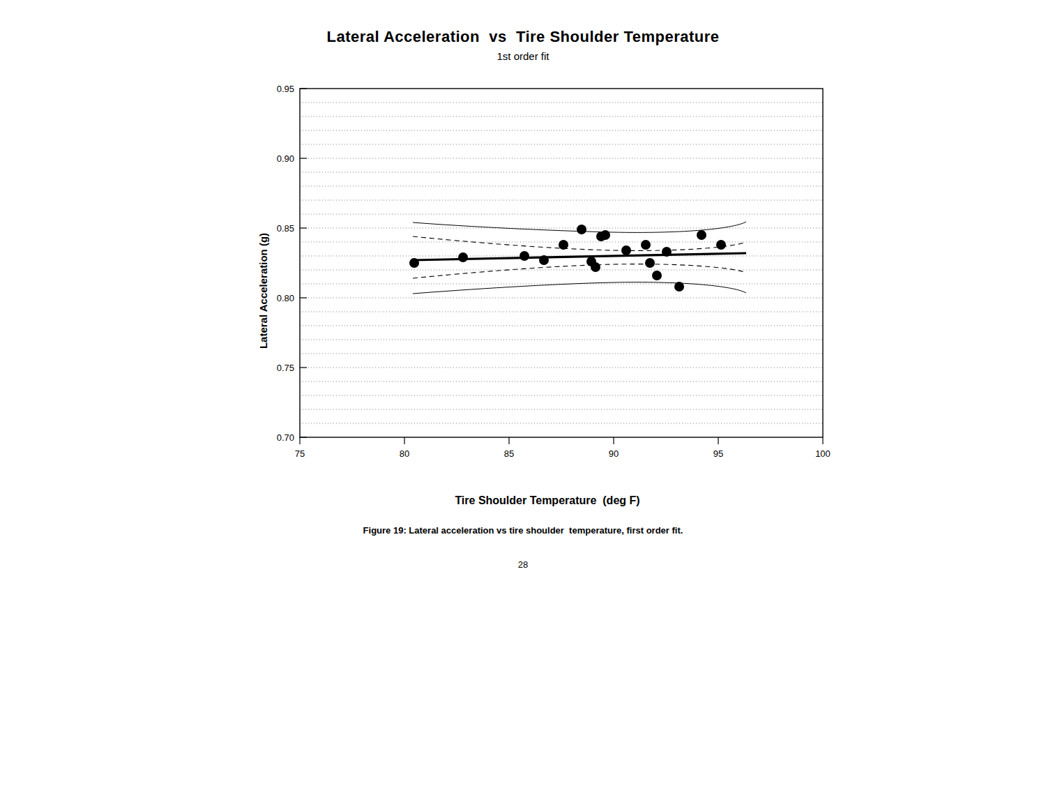Lateral Acceleration vs Tire Shoulder Temperature
1st order fit
Lateral Acceleration (g)
0.70 0.75 0.80 0.85 0.90 0.95 75 80 85 90 95 100
Tire Shoulder Temperature (deg F)
Figure 19: Lateral acceleration vs tire shoulder temperature, first order fit.
28